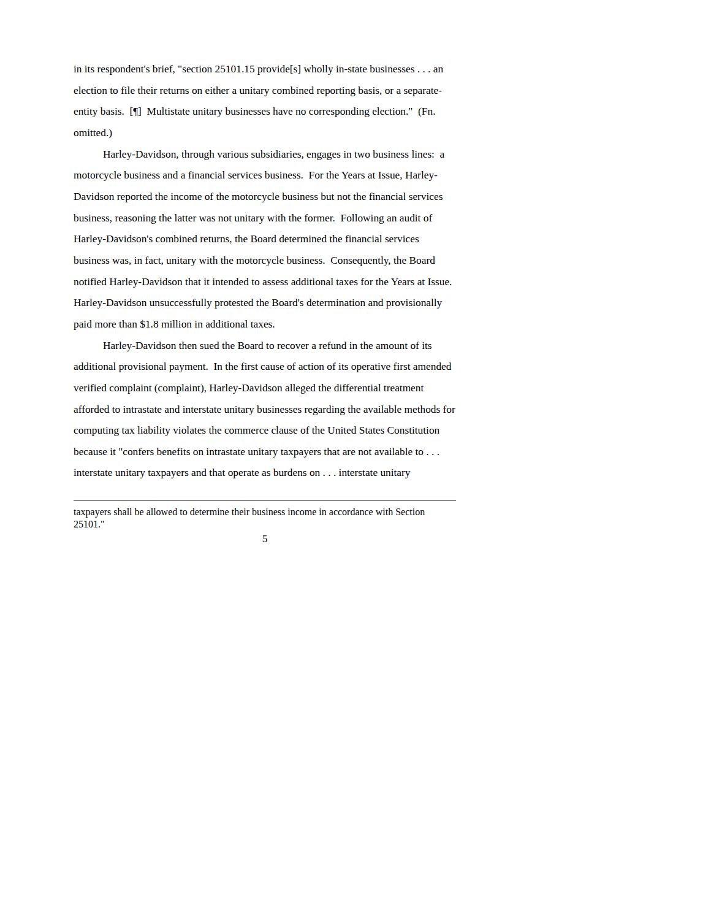in its respondent's brief, "section 25101.15 provide[s] wholly in-state businesses . . . an election to file their returns on either a unitary combined reporting basis, or a separate-entity basis. [¶] Multistate unitary businesses have no corresponding election." (Fn. omitted.)
Harley-Davidson, through various subsidiaries, engages in two business lines: a motorcycle business and a financial services business. For the Years at Issue, Harley-Davidson reported the income of the motorcycle business but not the financial services business, reasoning the latter was not unitary with the former. Following an audit of Harley-Davidson's combined returns, the Board determined the financial services business was, in fact, unitary with the motorcycle business. Consequently, the Board notified Harley-Davidson that it intended to assess additional taxes for the Years at Issue. Harley-Davidson unsuccessfully protested the Board's determination and provisionally paid more than $1.8 million in additional taxes.
Harley-Davidson then sued the Board to recover a refund in the amount of its additional provisional payment. In the first cause of action of its operative first amended verified complaint (complaint), Harley-Davidson alleged the differential treatment afforded to intrastate and interstate unitary businesses regarding the available methods for computing tax liability violates the commerce clause of the United States Constitution because it "confers benefits on intrastate unitary taxpayers that are not available to . . . interstate unitary taxpayers and that operate as burdens on . . . interstate unitary
taxpayers shall be allowed to determine their business income in accordance with Section 25101."
5